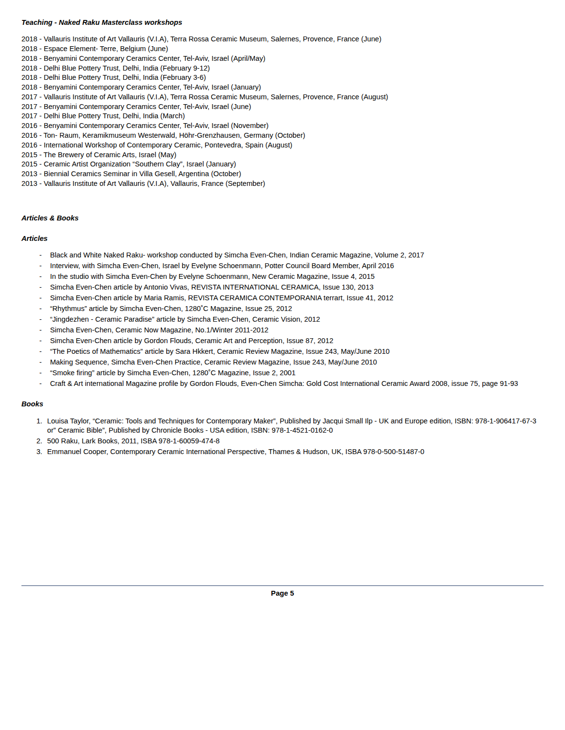Teaching - Naked Raku Masterclass workshops
2018 - Vallauris Institute of Art Vallauris (V.I.A), Terra Rossa Ceramic Museum, Salernes, Provence, France (June)
2018 - Espace Element- Terre, Belgium (June)
2018 - Benyamini Contemporary Ceramics Center, Tel-Aviv, Israel (April/May)
2018 - Delhi Blue Pottery Trust, Delhi, India (February 9-12)
2018 - Delhi Blue Pottery Trust, Delhi, India (February 3-6)
2018 - Benyamini Contemporary Ceramics Center, Tel-Aviv, Israel (January)
2017 - Vallauris Institute of Art Vallauris (V.I.A), Terra Rossa Ceramic Museum, Salernes, Provence, France (August)
2017 - Benyamini Contemporary Ceramics Center, Tel-Aviv, Israel (June)
2017 - Delhi Blue Pottery Trust, Delhi, India (March)
2016 - Benyamini Contemporary Ceramics Center, Tel-Aviv, Israel (November)
2016 - Ton- Raum, Keramikmuseum Westerwald, Höhr-Grenzhausen, Germany (October)
2016 - International Workshop of Contemporary Ceramic, Pontevedra, Spain (August)
2015 - The Brewery of Ceramic Arts, Israel (May)
2015 - Ceramic Artist Organization “Southern Clay”, Israel (January)
2013 - Biennial Ceramics Seminar in Villa Gesell, Argentina (October)
2013 - Vallauris Institute of Art Vallauris (V.I.A), Vallauris, France (September)
Articles & Books
Articles
Black and White Naked Raku- workshop conducted by Simcha Even-Chen, Indian Ceramic Magazine, Volume 2, 2017
Interview, with Simcha Even-Chen, Israel by Evelyne Schoenmann, Potter Council Board Member, April 2016
In the studio with Simcha Even-Chen by Evelyne Schoenmann, New Ceramic Magazine, Issue 4, 2015
Simcha Even-Chen article by Antonio Vivas, REVISTA INTERNATIONAL CERAMICA, Issue 130, 2013
Simcha Even-Chen article by Maria Ramis, REVISTA CERAMICA CONTEMPORANIA terrart, Issue 41, 2012
“Rhythmus” article by Simcha Even-Chen, 1280˚C Magazine, Issue 25, 2012
“Jingdezhen - Ceramic Paradise” article by Simcha Even-Chen, Ceramic Vision, 2012
Simcha Even-Chen, Ceramic Now Magazine, No.1/Winter 2011-2012
Simcha Even-Chen article by Gordon Flouds, Ceramic Art and Perception, Issue 87, 2012
“The Poetics of Mathematics” article by Sara Hkkert, Ceramic Review Magazine, Issue 243, May/June 2010
Making Sequence, Simcha Even-Chen Practice, Ceramic Review Magazine, Issue 243, May/June 2010
“Smoke firing” article by Simcha Even-Chen, 1280˚C Magazine, Issue 2, 2001
Craft & Art international Magazine profile by Gordon Flouds, Even-Chen Simcha: Gold Cost International Ceramic Award 2008, issue 75, page 91-93
Books
Louisa Taylor, “Ceramic: Tools and Techniques for Contemporary Maker”, Published by Jacqui Small Ilp - UK and Europe edition, ISBN: 978-1-906417-67-3 or” Ceramic Bible”, Published by Chronicle Books - USA edition, ISBN: 978-1-4521-0162-0
500 Raku, Lark Books, 2011, ISBA 978-1-60059-474-8
Emmanuel Cooper, Contemporary Ceramic International Perspective, Thames & Hudson, UK, ISBA 978-0-500-51487-0
Page 5